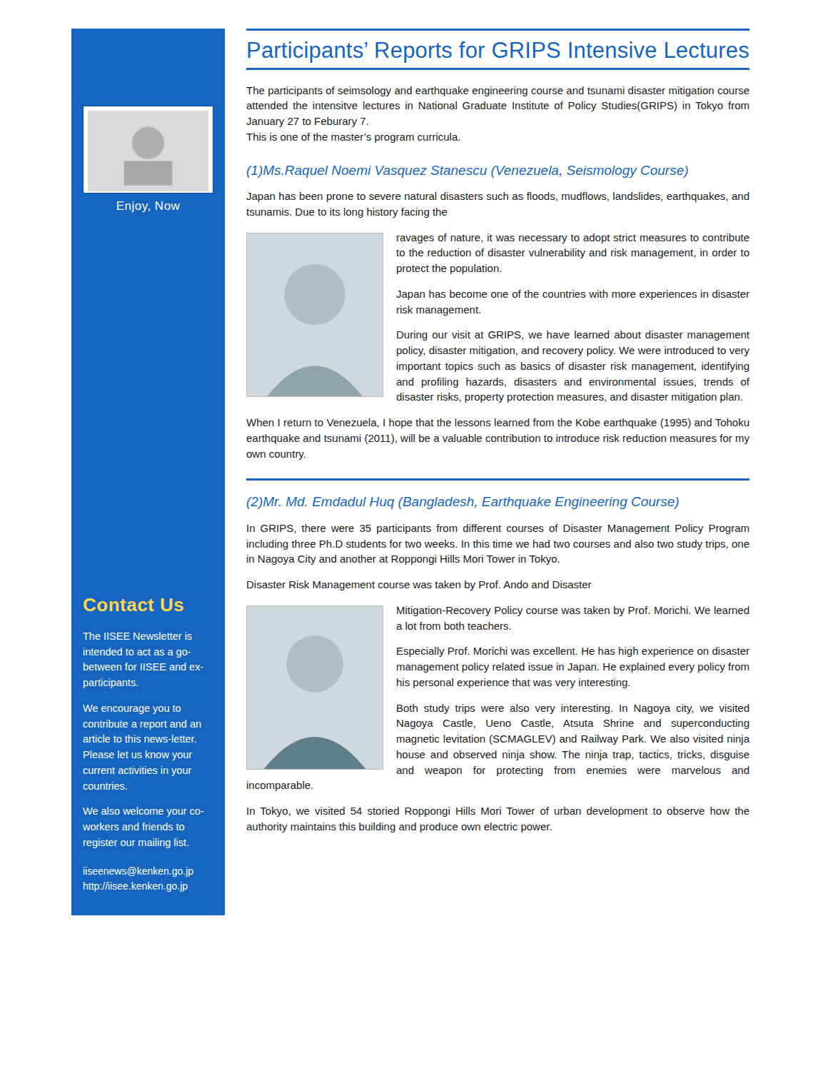Enjoy, Now
Contact Us
The IISEE Newsletter is intended to act as a go-between for IISEE and ex-participants.
We encourage you to contribute a report and an article to this news-letter. Please let us know your current activities in your countries.
We also welcome your co-workers and friends to register our mailing list.
iiseenews@kenken.go.jp
http://iisee.kenken.go.jp
Participants’ Reports for GRIPS Intensive Lectures
The participants of seimsology and earthquake engineering course and tsunami disaster mitigation course attended the intensitve lectures in National Graduate Institute of Policy Studies(GRIPS) in Tokyo from January 27 to Feburary 7.
This is one of the master’s program curricula.
(1)Ms.Raquel Noemi Vasquez Stanescu (Venezuela, Seismology Course)
Japan has been prone to severe natural disasters such as floods, mudflows, landslides, earthquakes, and tsunamis. Due to its long history facing the
ravages of nature, it was necessary to adopt strict measures to contribute to the reduction of disaster vulnerability and risk management, in order to protect the population.
Japan has become one of the countries with more experiences in disaster risk management.
During our visit at GRIPS, we have learned about disaster management policy, disaster mitigation, and recovery policy. We were introduced to very important topics such as basics of disaster risk management, identifying and profiling hazards, disasters and environmental issues, trends of disaster risks, property protection measures, and disaster mitigation plan.
When I return to Venezuela, I hope that the lessons learned from the Kobe earthquake (1995) and Tohoku earthquake and tsunami (2011), will be a valuable contribution to introduce risk reduction measures for my own country.
(2)Mr. Md. Emdadul Huq (Bangladesh, Earthquake Engineering Course)
In GRIPS, there were 35 participants from different courses of Disaster Management Policy Program including three Ph.D students for two weeks. In this time we had two courses and also two study trips, one in Nagoya City and another at Roppongi Hills Mori Tower in Tokyo.
Disaster Risk Management course was taken by Prof. Ando and Disaster
Mitigation-Recovery Policy course was taken by Prof. Morichi. We learned a lot from both teachers.
Especially Prof. Morichi was excellent. He has high experience on disaster management policy related issue in Japan. He explained every policy from his personal experience that was very interesting.
Both study trips were also very interesting. In Nagoya city, we visited Nagoya Castle, Ueno Castle, Atsuta Shrine and superconducting magnetic levitation (SCMAGLEV) and Railway Park. We also visited ninja house and observed ninja show. The ninja trap, tactics, tricks, disguise and weapon for protecting from enemies were marvelous and incomparable.
In Tokyo, we visited 54 storied Roppongi Hills Mori Tower of urban development to observe how the authority maintains this building and produce own electric power.